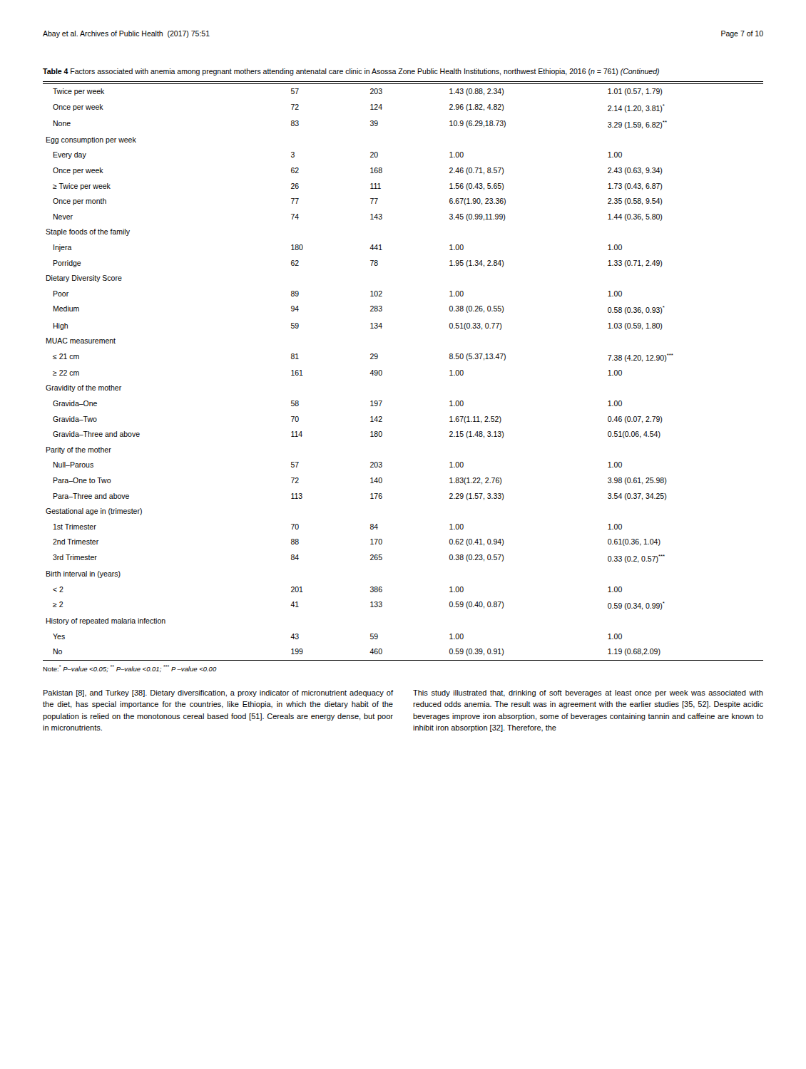Abay et al. Archives of Public Health (2017) 75:51
Page 7 of 10
Table 4 Factors associated with anemia among pregnant mothers attending antenatal care clinic in Asossa Zone Public Health Institutions, northwest Ethiopia, 2016 (n = 761) (Continued)
| Twice per week | 57 | 203 | 1.43 (0.88, 2.34) | 1.01 (0.57, 1.79) |
| Once per week | 72 | 124 | 2.96 (1.82, 4.82) | 2.14 (1.20, 3.81) * |
| None | 83 | 39 | 10.9 (6.29,18.73) | 3.29 (1.59, 6.82) ** |
| Egg consumption per week | | | | |
| Every day | 3 | 20 | 1.00 | 1.00 |
| Once per week | 62 | 168 | 2.46 (0.71, 8.57) | 2.43 (0.63, 9.34) |
| ≥ Twice per week | 26 | 111 | 1.56 (0.43, 5.65) | 1.73 (0.43, 6.87) |
| Once per month | 77 | 77 | 6.67(1.90, 23.36) | 2.35 (0.58, 9.54) |
| Never | 74 | 143 | 3.45 (0.99,11.99) | 1.44 (0.36, 5.80) |
| Staple foods of the family | | | | |
| Injera | 180 | 441 | 1.00 | 1.00 |
| Porridge | 62 | 78 | 1.95 (1.34, 2.84) | 1.33 (0.71, 2.49) |
| Dietary Diversity Score | | | | |
| Poor | 89 | 102 | 1.00 | 1.00 |
| Medium | 94 | 283 | 0.38 (0.26, 0.55) | 0.58 (0.36, 0.93) * |
| High | 59 | 134 | 0.51(0.33, 0.77) | 1.03 (0.59, 1.80) |
| MUAC measurement | | | | |
| ≤ 21 cm | 81 | 29 | 8.50 (5.37,13.47) | 7.38 (4.20, 12.90) *** |
| ≥ 22 cm | 161 | 490 | 1.00 | 1.00 |
| Gravidity of the mother | | | | |
| Gravida–One | 58 | 197 | 1.00 | 1.00 |
| Gravida–Two | 70 | 142 | 1.67(1.11, 2.52) | 0.46 (0.07, 2.79) |
| Gravida–Three and above | 114 | 180 | 2.15 (1.48, 3.13) | 0.51(0.06, 4.54) |
| Parity of the mother | | | | |
| Null–Parous | 57 | 203 | 1.00 | 1.00 |
| Para–One to Two | 72 | 140 | 1.83(1.22, 2.76) | 3.98 (0.61, 25.98) |
| Para–Three and above | 113 | 176 | 2.29 (1.57, 3.33) | 3.54 (0.37, 34.25) |
| Gestational age in (trimester) | | | | |
| 1st Trimester | 70 | 84 | 1.00 | 1.00 |
| 2nd Trimester | 88 | 170 | 0.62 (0.41, 0.94) | 0.61(0.36, 1.04) |
| 3rd Trimester | 84 | 265 | 0.38 (0.23, 0.57) | 0.33 (0.2, 0.57) *** |
| Birth interval in (years) | | | | |
| < 2 | 201 | 386 | 1.00 | 1.00 |
| ≥ 2 | 41 | 133 | 0.59 (0.40, 0.87) | 0.59 (0.34, 0.99) * |
| History of repeated malaria infection | | | | |
| Yes | 43 | 59 | 1.00 | 1.00 |
| No | 199 | 460 | 0.59 (0.39, 0.91) | 1.19 (0.68,2.09) |
Note:* P–value <0.05; ** P–value <0.01; *** P –value <0.00
Pakistan [8], and Turkey [38]. Dietary diversification, a proxy indicator of micronutrient adequacy of the diet, has special importance for the countries, like Ethiopia, in which the dietary habit of the population is relied on the monotonous cereal based food [51]. Cereals are energy dense, but poor in micronutrients.
This study illustrated that, drinking of soft beverages at least once per week was associated with reduced odds anemia. The result was in agreement with the earlier studies [35, 52]. Despite acidic beverages improve iron absorption, some of beverages containing tannin and caffeine are known to inhibit iron absorption [32]. Therefore, the